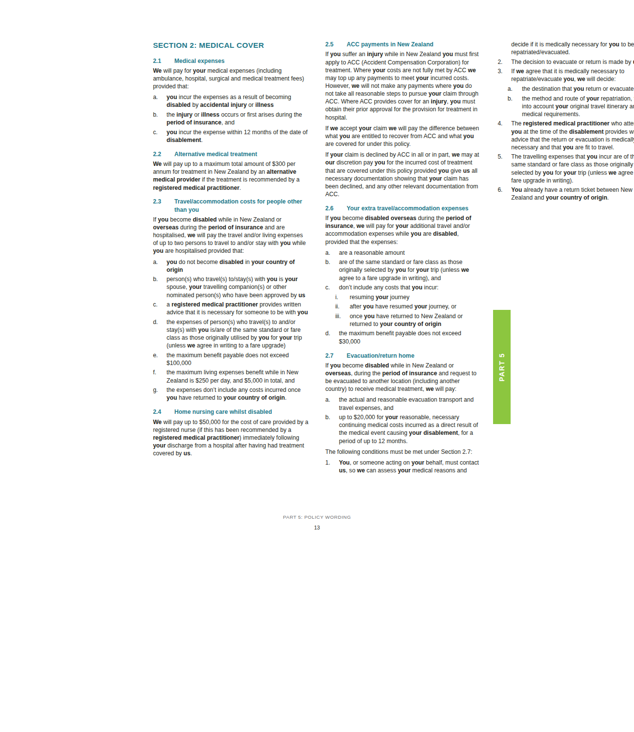Section 2: Medical cover
2.1 Medical expenses
We will pay for your medical expenses (including ambulance, hospital, surgical and medical treatment fees) provided that:
a. you incur the expenses as a result of becoming disabled by accidental injury or illness
b. the injury or illness occurs or first arises during the period of insurance, and
c. you incur the expense within 12 months of the date of disablement.
2.2 Alternative medical treatment
We will pay up to a maximum total amount of $300 per annum for treatment in New Zealand by an alternative medical provider if the treatment is recommended by a registered medical practitioner.
2.3 Travel/accommodation costs for people other than you
If you become disabled while in New Zealand or overseas during the period of insurance and are hospitalised, we will pay the travel and/or living expenses of up to two persons to travel to and/or stay with you while you are hospitalised provided that:
a. you do not become disabled in your country of origin
b. person(s) who travel(s) to/stay(s) with you is your spouse, your travelling companion(s) or other nominated person(s) who have been approved by us
c. a registered medical practitioner provides written advice that it is necessary for someone to be with you
d. the expenses of person(s) who travel(s) to and/or stay(s) with you is/are of the same standard or fare class as those originally utilised by you for your trip (unless we agree in writing to a fare upgrade)
e. the maximum benefit payable does not exceed $100,000
f. the maximum living expenses benefit while in New Zealand is $250 per day, and $5,000 in total, and
g. the expenses don’t include any costs incurred once you have returned to your country of origin.
2.4 Home nursing care whilst disabled
We will pay up to $50,000 for the cost of care provided by a registered nurse (if this has been recommended by a registered medical practitioner) immediately following your discharge from a hospital after having had treatment covered by us.
2.5 ACC payments in New Zealand
If you suffer an injury while in New Zealand you must first apply to ACC (Accident Compensation Corporation) for treatment. Where your costs are not fully met by ACC we may top up any payments to meet your incurred costs. However, we will not make any payments where you do not take all reasonable steps to pursue your claim through ACC. Where ACC provides cover for an injury, you must obtain their prior approval for the provision for treatment in hospital.
If we accept your claim we will pay the difference between what you are entitled to recover from ACC and what you are covered for under this policy.
If your claim is declined by ACC in all or in part, we may at our discretion pay you for the incurred cost of treatment that are covered under this policy provided you give us all necessary documentation showing that your claim has been declined, and any other relevant documentation from ACC.
2.6 Your extra travel/accommodation expenses
If you become disabled overseas during the period of insurance, we will pay for your additional travel and/or accommodation expenses while you are disabled, provided that the expenses:
a. are a reasonable amount
b. are of the same standard or fare class as those originally selected by you for your trip (unless we agree to a fare upgrade in writing), and
c. don’t include any costs that you incur:
i. resuming your journey
ii. after you have resumed your journey, or
iii. once you have returned to New Zealand or returned to your country of origin
d. the maximum benefit payable does not exceed $30,000
2.7 Evacuation/return home
If you become disabled while in New Zealand or overseas, during the period of insurance and request to be evacuated to another location (including another country) to receive medical treatment, we will pay:
a. the actual and reasonable evacuation transport and travel expenses, and
b. up to $20,000 for your reasonable, necessary continuing medical costs incurred as a direct result of the medical event causing your disablement, for a period of up to 12 months.
The following conditions must be met under Section 2.7:
1. You, or someone acting on your behalf, must contact us, so we can assess your medical reasons and decide if it is medically necessary for you to be repatriated/evacuated.
2. The decision to evacuate or return is made by us.
3. If we agree that it is medically necessary to repatriate/evacuate you, we will decide:
a. the destination that you return or evacuate to
b. the method and route of your repatriation, taking into account your original travel itinerary and medical requirements.
4. The registered medical practitioner who attends you at the time of the disablement provides written advice that the return or evacuation is medically necessary and that you are fit to travel.
5. The travelling expenses that you incur are of the same standard or fare class as those originally selected by you for your trip (unless we agree to a fare upgrade in writing).
6. You already have a return ticket between New Zealand and your country of origin.
PART 5
PART 5: POLICY WORDING 13